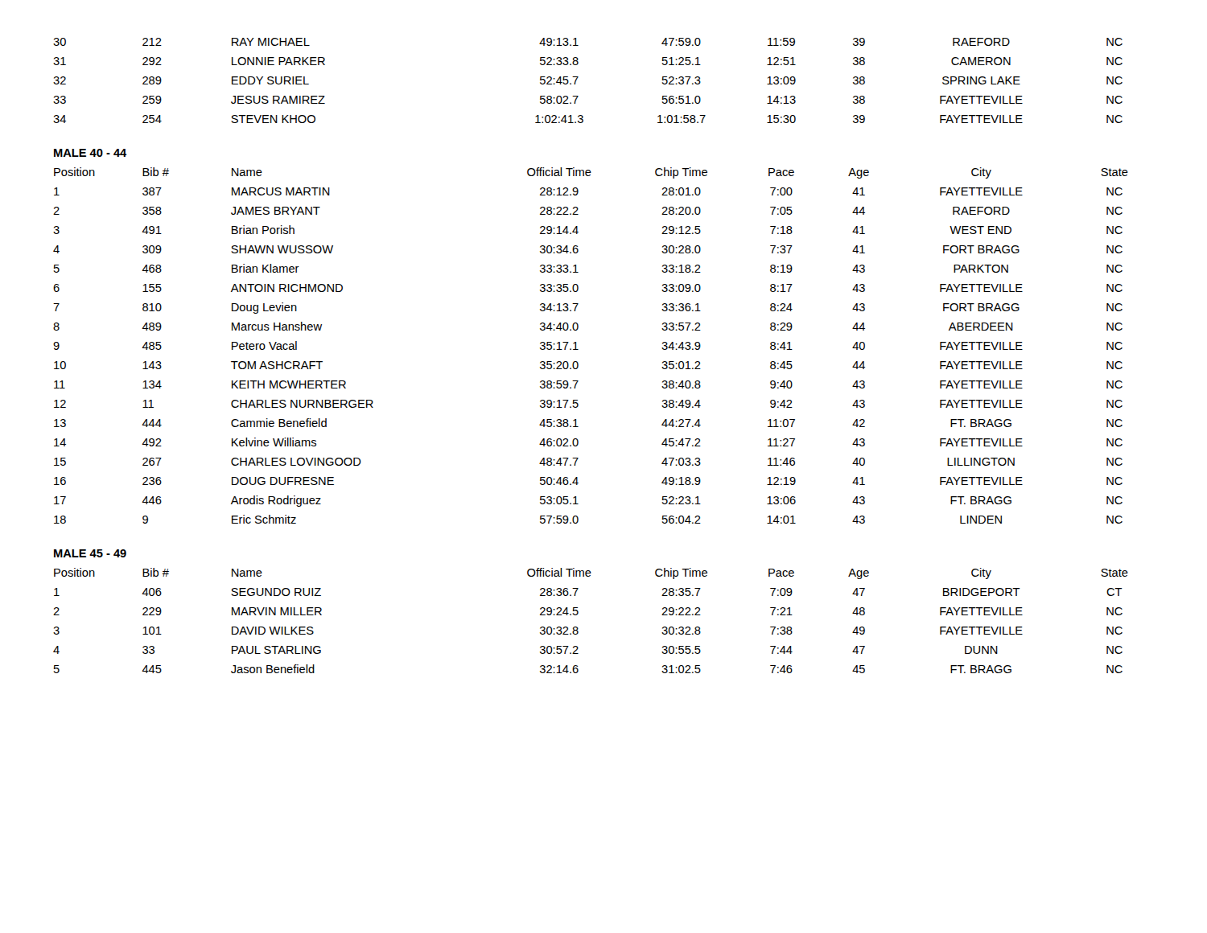| 30 | 212 | RAY MICHAEL | 49:13.1 | 47:59.0 | 11:59 | 39 | RAEFORD | NC |
| 31 | 292 | LONNIE PARKER | 52:33.8 | 51:25.1 | 12:51 | 38 | CAMERON | NC |
| 32 | 289 | EDDY SURIEL | 52:45.7 | 52:37.3 | 13:09 | 38 | SPRING LAKE | NC |
| 33 | 259 | JESUS RAMIREZ | 58:02.7 | 56:51.0 | 14:13 | 38 | FAYETTEVILLE | NC |
| 34 | 254 | STEVEN KHOO | 1:02:41.3 | 1:01:58.7 | 15:30 | 39 | FAYETTEVILLE | NC |
| MALE 40 - 44 |
| Position | Bib # | Name | Official Time | Chip Time | Pace | Age | City | State |
| 1 | 387 | MARCUS MARTIN | 28:12.9 | 28:01.0 | 7:00 | 41 | FAYETTEVILLE | NC |
| 2 | 358 | JAMES BRYANT | 28:22.2 | 28:20.0 | 7:05 | 44 | RAEFORD | NC |
| 3 | 491 | Brian Porish | 29:14.4 | 29:12.5 | 7:18 | 41 | WEST END | NC |
| 4 | 309 | SHAWN WUSSOW | 30:34.6 | 30:28.0 | 7:37 | 41 | FORT BRAGG | NC |
| 5 | 468 | Brian Klamer | 33:33.1 | 33:18.2 | 8:19 | 43 | PARKTON | NC |
| 6 | 155 | ANTOIN RICHMOND | 33:35.0 | 33:09.0 | 8:17 | 43 | FAYETTEVILLE | NC |
| 7 | 810 | Doug Levien | 34:13.7 | 33:36.1 | 8:24 | 43 | FORT BRAGG | NC |
| 8 | 489 | Marcus Hanshew | 34:40.0 | 33:57.2 | 8:29 | 44 | ABERDEEN | NC |
| 9 | 485 | Petero Vacal | 35:17.1 | 34:43.9 | 8:41 | 40 | FAYETTEVILLE | NC |
| 10 | 143 | TOM ASHCRAFT | 35:20.0 | 35:01.2 | 8:45 | 44 | FAYETTEVILLE | NC |
| 11 | 134 | KEITH MCWHERTER | 38:59.7 | 38:40.8 | 9:40 | 43 | FAYETTEVILLE | NC |
| 12 | 11 | CHARLES NURNBERGER | 39:17.5 | 38:49.4 | 9:42 | 43 | FAYETTEVILLE | NC |
| 13 | 444 | Cammie Benefield | 45:38.1 | 44:27.4 | 11:07 | 42 | FT. BRAGG | NC |
| 14 | 492 | Kelvine Williams | 46:02.0 | 45:47.2 | 11:27 | 43 | FAYETTEVILLE | NC |
| 15 | 267 | CHARLES LOVINGOOD | 48:47.7 | 47:03.3 | 11:46 | 40 | LILLINGTON | NC |
| 16 | 236 | DOUG DUFRESNE | 50:46.4 | 49:18.9 | 12:19 | 41 | FAYETTEVILLE | NC |
| 17 | 446 | Arodis Rodriguez | 53:05.1 | 52:23.1 | 13:06 | 43 | FT. BRAGG | NC |
| 18 | 9 | Eric Schmitz | 57:59.0 | 56:04.2 | 14:01 | 43 | LINDEN | NC |
| MALE 45 - 49 |
| Position | Bib # | Name | Official Time | Chip Time | Pace | Age | City | State |
| 1 | 406 | SEGUNDO RUIZ | 28:36.7 | 28:35.7 | 7:09 | 47 | BRIDGEPORT | CT |
| 2 | 229 | MARVIN MILLER | 29:24.5 | 29:22.2 | 7:21 | 48 | FAYETTEVILLE | NC |
| 3 | 101 | DAVID WILKES | 30:32.8 | 30:32.8 | 7:38 | 49 | FAYETTEVILLE | NC |
| 4 | 33 | PAUL STARLING | 30:57.2 | 30:55.5 | 7:44 | 47 | DUNN | NC |
| 5 | 445 | Jason Benefield | 32:14.6 | 31:02.5 | 7:46 | 45 | FT. BRAGG | NC |